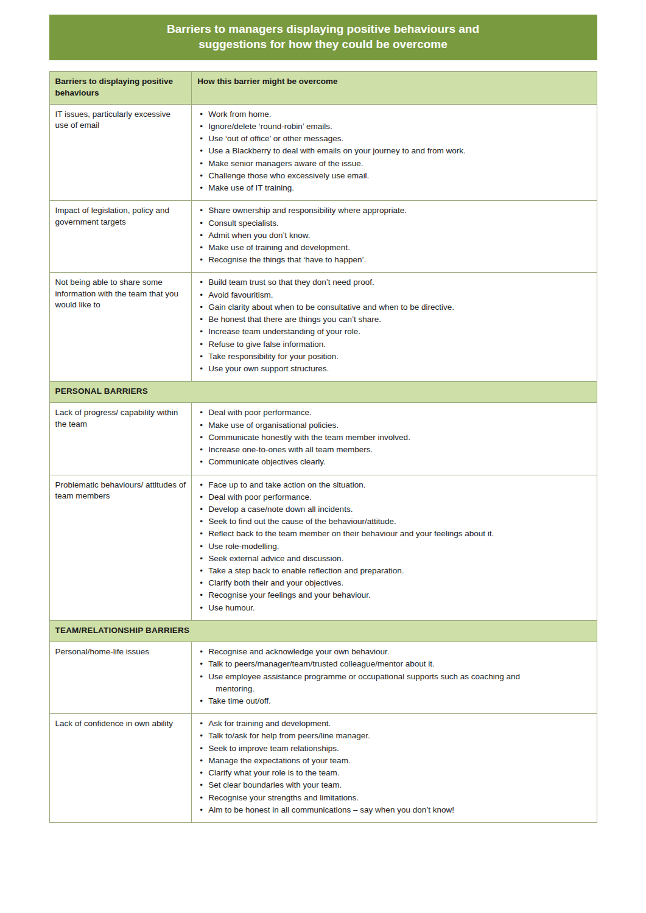Barriers to managers displaying positive behaviours and
suggestions for how they could be overcome
| Barriers to displaying positive behaviours | How this barrier might be overcome |
| --- | --- |
| IT issues, particularly excessive use of email | Work from home. Ignore/delete ‘round-robin’ emails. Use ‘out of office’ or other messages. Use a Blackberry to deal with emails on your journey to and from work. Make senior managers aware of the issue. Challenge those who excessively use email. Make use of IT training. |
| Impact of legislation, policy and government targets | Share ownership and responsibility where appropriate. Consult specialists. Admit when you don’t know. Make use of training and development. Recognise the things that ‘have to happen’. |
| Not being able to share some information with the team that you would like to | Build team trust so that they don’t need proof. Avoid favouritism. Gain clarity about when to be consultative and when to be directive. Be honest that there are things you can’t share. Increase team understanding of your role. Refuse to give false information. Take responsibility for your position. Use your own support structures. |
| PERSONAL BARRIERS |
| Lack of progress/ capability within the team | Deal with poor performance. Make use of organisational policies. Communicate honestly with the team member involved. Increase one-to-ones with all team members. Communicate objectives clearly. |
| Problematic behaviours/ attitudes of team members | Face up to and take action on the situation. Deal with poor performance. Develop a case/note down all incidents. Seek to find out the cause of the behaviour/attitude. Reflect back to the team member on their behaviour and your feelings about it. Use role-modelling. Seek external advice and discussion. Take a step back to enable reflection and preparation. Clarify both their and your objectives. Recognise your feelings and your behaviour. Use humour. |
| TEAM/RELATIONSHIP BARRIERS |
| Personal/home-life issues | Recognise and acknowledge your own behaviour. Talk to peers/manager/team/trusted colleague/mentor about it. Use employee assistance programme or occupational supports such as coaching and mentoring. Take time out/off. |
| Lack of confidence in own ability | Ask for training and development. Talk to/ask for help from peers/line manager. Seek to improve team relationships. Manage the expectations of your team. Clarify what your role is to the team. Set clear boundaries with your team. Recognise your strengths and limitations. Aim to be honest in all communications – say when you don’t know! |